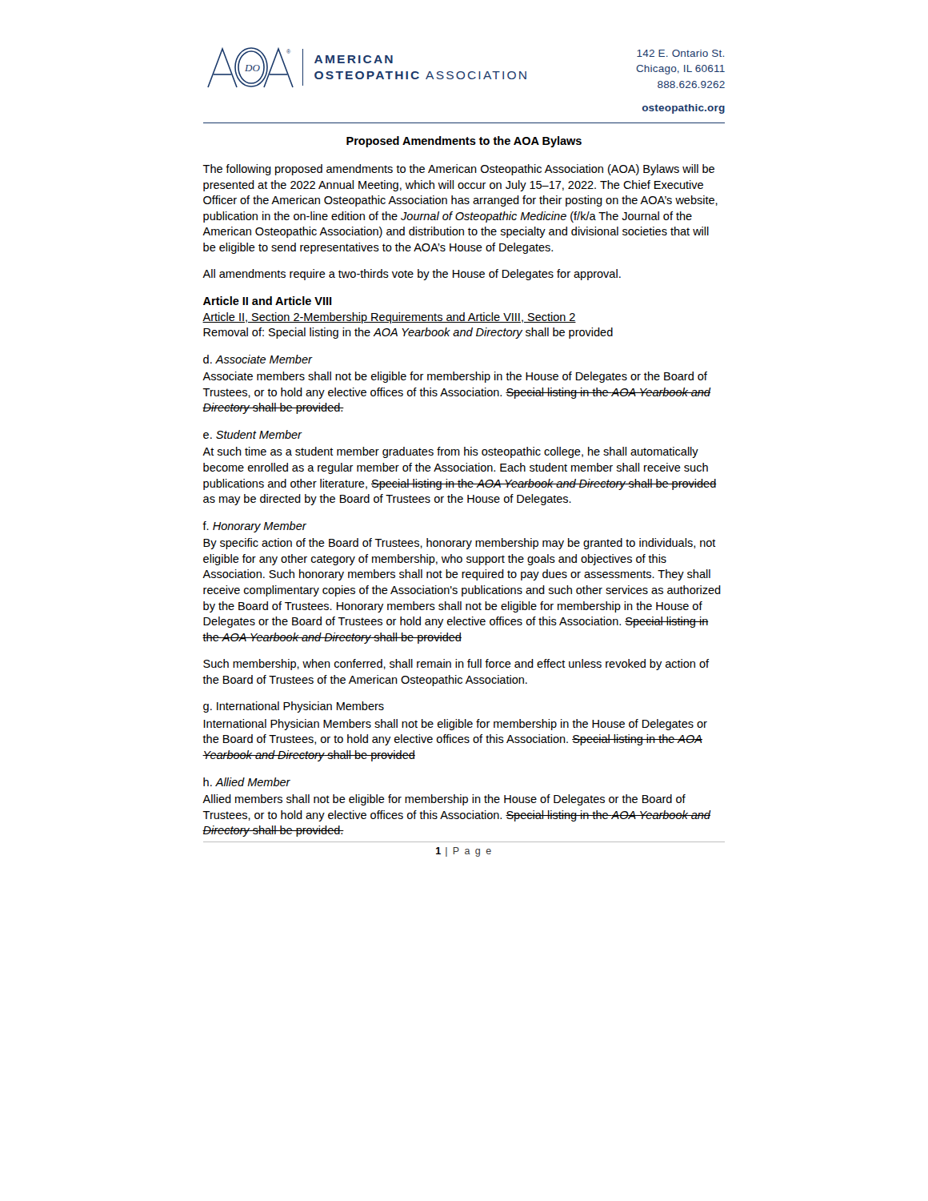DO ®
AMERICAN
OSTEOPATHIC ASSOCIATION
142 E. Ontario St.
Chicago, IL 60611
888.626.9262
osteopathic.org
Proposed Amendments to the AOA Bylaws
The following proposed amendments to the American Osteopathic Association (AOA) Bylaws will be presented at the 2022 Annual Meeting, which will occur on July 15–17, 2022. The Chief Executive Officer of the American Osteopathic Association has arranged for their posting on the AOA’s website, publication in the on-line edition of the Journal of Osteopathic Medicine (f/k/a The Journal of the American Osteopathic Association) and distribution to the specialty and divisional societies that will be eligible to send representatives to the AOA’s House of Delegates.
All amendments require a two-thirds vote by the House of Delegates for approval.
Article II and Article VIII
Article II, Section 2-Membership Requirements and Article VIII, Section 2
Removal of: Special listing in the AOA Yearbook and Directory shall be provided
d. Associate Member
Associate members shall not be eligible for membership in the House of Delegates or the Board of Trustees, or to hold any elective offices of this Association. Special listing in the AOA Yearbook and Directory shall be provided.
e. Student Member
At such time as a student member graduates from his osteopathic college, he shall automatically become enrolled as a regular member of the Association. Each student member shall receive such publications and other literature, Special listing in the AOA Yearbook and Directory shall be provided as may be directed by the Board of Trustees or the House of Delegates.
f. Honorary Member
By specific action of the Board of Trustees, honorary membership may be granted to individuals, not eligible for any other category of membership, who support the goals and objectives of this Association. Such honorary members shall not be required to pay dues or assessments. They shall receive complimentary copies of the Association's publications and such other services as authorized by the Board of Trustees. Honorary members shall not be eligible for membership in the House of Delegates or the Board of Trustees or hold any elective offices of this Association. Special listing in the AOA Yearbook and Directory shall be provided
Such membership, when conferred, shall remain in full force and effect unless revoked by action of the Board of Trustees of the American Osteopathic Association.
g. International Physician Members
International Physician Members shall not be eligible for membership in the House of Delegates or the Board of Trustees, or to hold any elective offices of this Association. Special listing in the AOA Yearbook and Directory shall be provided
h. Allied Member
Allied members shall not be eligible for membership in the House of Delegates or the Board of Trustees, or to hold any elective offices of this Association. Special listing in the AOA Yearbook and Directory shall be provided.
1 | P a g e